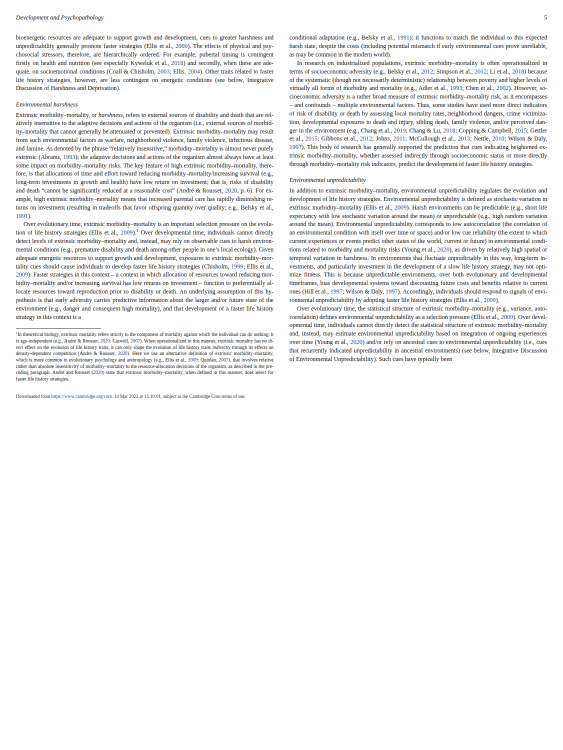Development and Psychopathology 5
bioenergetic resources are adequate to support growth and development, cues to greater harshness and unpredictability generally promote faster strategies (Ellis et al., 2009). The effects of physical and psychosocial stressors, therefore, are hierarchically ordered. For example, pubertal timing is contingent firstly on health and nutrition (see especially Kyweluk et al., 2018) and secondly, when these are adequate, on socioemotional conditions (Coall & Chisholm, 2003; Ellis, 2004). Other traits related to faster life history strategies, however, are less contingent on energetic conditions (see below, Integrative Discussion of Harshness and Deprivation).
Environmental harshness
Extrinsic morbidity–mortality, or harshness, refers to external sources of disability and death that are relatively insensitive to the adaptive decisions and actions of the organism (i.e., external sources of morbidity–mortality that cannot generally be attenuated or prevented). Extrinsic morbidity–mortality may result from such environmental factors as warfare, neighborhood violence, family violence, infectious disease, and famine. As denoted by the phrase “relatively insensitive,” morbidity–mortality is almost never purely extrinsic (Abrams, 1993); the adaptive decisions and actions of the organism almost always have at least some impact on morbidity–mortality risks. The key feature of high extrinsic morbidity–mortality, therefore, is that allocations of time and effort toward reducing morbidity–mortality/increasing survival (e.g., long-term investments in growth and health) have low return on investment; that is, risks of disability and death “cannot be significantly reduced at a reasonable cost” (André & Rousset, 2020, p. 6). For example, high extrinsic morbidity–mortality means that increased parental care has rapidly diminishing returns on investment (resulting in tradeoffs that favor offspring quantity over quality; e.g., Belsky et al., 1991).
Over evolutionary time, extrinsic morbidity–mortality is an important selection pressure on the evolution of life history strategies (Ellis et al., 2009).1 Over developmental time, individuals cannot directly detect levels of extrinsic morbidity–mortality and, instead, may rely on observable cues to harsh environmental conditions (e.g., premature disability and death among other people in one’s local ecology). Given adequate energetic resources to support growth and development, exposures to extrinsic morbidity–mortality cues should cause individuals to develop faster life history strategies (Chisholm, 1999; Ellis et al., 2009). Faster strategies in this context – a context in which allocation of resources toward reducing morbidity–mortality and/or increasing survival has low returns on investment – function to preferentially allocate resources toward reproduction prior to disability or death. An underlying assumption of this hypothesis is that early adversity carries predictive information about the larger and/or future state of the environment (e.g., danger and consequent high mortality), and that development of a faster life history strategy in this context is a
1In theoretical biology, extrinsic mortality refers strictly to the component of mortality against which the individual can do nothing; it is age-independent (e.g., André & Rousset, 2020; Caswell, 2007). When operationalized in this manner, extrinsic mortality has no direct effect on the evolution of life history traits; it can only shape the evolution of life history traits indirectly through its effects on density-dependent competition (André & Rousset, 2020). Here we use an alternative definition of extrinsic morbidity–mortality, which is more common in evolutionary psychology and anthropology (e.g., Ellis et al., 2009; Quinlan, 2007), that involves relative rather than absolute insensitivity of morbidity–mortality to the resource-allocation decisions of the organism, as described in the preceding paragraph. André and Rousset (2020) state that extrinsic morbidity–mortality, when defined in this manner, does select for faster life history strategies.
conditional adaptation (e.g., Belsky et al., 1991); it functions to match the individual to this expected harsh state, despite the costs (including potential mismatch if early environmental cues prove unreliable, as may be common in the modern world).
In research on industrialized populations, extrinsic morbidity–mortality is often operationalized in terms of socioeconomic adversity (e.g., Belsky et al., 2012; Simpson et al., 2012; Li et al., 2018) because of the systematic (though not necessarily deterministic) relationship between poverty and higher levels of virtually all forms of morbidity and mortality (e.g., Adler et al., 1993; Chen et al., 2002). However, socioeconomic adversity is a rather broad measure of extrinsic morbidity–mortality risk, as it encompasses – and confounds – multiple environmental factors. Thus, some studies have used more direct indicators of risk of disability or death by assessing local mortality rates, neighborhood dangers, crime victimization, developmental exposures to death and injury, sibling death, family violence, and/or perceived danger in the environment (e.g., Chang et al., 2019; Chang & Lu, 2018; Copping & Campbell, 2015; Gettler et al., 2015; Gibbons et al., 2012; Johns, 2011; McCullough et al., 2013; Nettle, 2010; Wilson & Daly, 1997). This body of research has generally supported the prediction that cues indicating heightened extrinsic morbidity–mortality, whether assessed indirectly through socioeconomic status or more directly through morbidity–mortality risk indicators, predict the development of faster life history strategies.
Environmental unpredictability
In addition to extrinsic morbidity–mortality, environmental unpredictability regulates the evolution and development of life history strategies. Environmental unpredictability is defined as stochastic variation in extrinsic morbidity–mortality (Ellis et al., 2009). Harsh environments can be predictable (e.g., short life expectancy with low stochastic variation around the mean) or unpredictable (e.g., high random variation around the mean). Environmental unpredictability corresponds to low autocorrelation (the correlation of an environmental condition with itself over time or space) and/or low cue reliability (the extent to which current experiences or events predict other states of the world, current or future) in environmental conditions related to morbidity and mortality risks (Young et al., 2020), as driven by relatively high spatial or temporal variation in harshness. In environments that fluctuate unpredictably in this way, long-term investments, and particularly investment in the development of a slow life history strategy, may not optimize fitness. This is because unpredictable environments, over both evolutionary and developmental timeframes, bias developmental systems toward discounting future costs and benefits relative to current ones (Hill et al., 1997; Wilson & Daly, 1997). Accordingly, individuals should respond to signals of environmental unpredictability by adopting faster life history strategies (Ellis et al., 2009).
Over evolutionary time, the statistical structure of extrinsic morbidity–mortality (e.g., variance, autocorrelation) defines environmental unpredictability as a selection pressure (Ellis et al., 2009). Over developmental time, individuals cannot directly detect the statistical structure of extrinsic morbidity–mortality and, instead, may estimate environmental unpredictability based on integration of ongoing experiences over time (Young et al., 2020) and/or rely on ancestral cues to environmental unpredictability (i.e., cues that recurrently indicated unpredictability in ancestral environments) (see below, Integrative Discussion of Environmental Unpredictability). Such cues have typically been
Downloaded from https://www.cambridge.org/core. 14 Mar 2022 at 15:10:01, subject to the Cambridge Core terms of use.